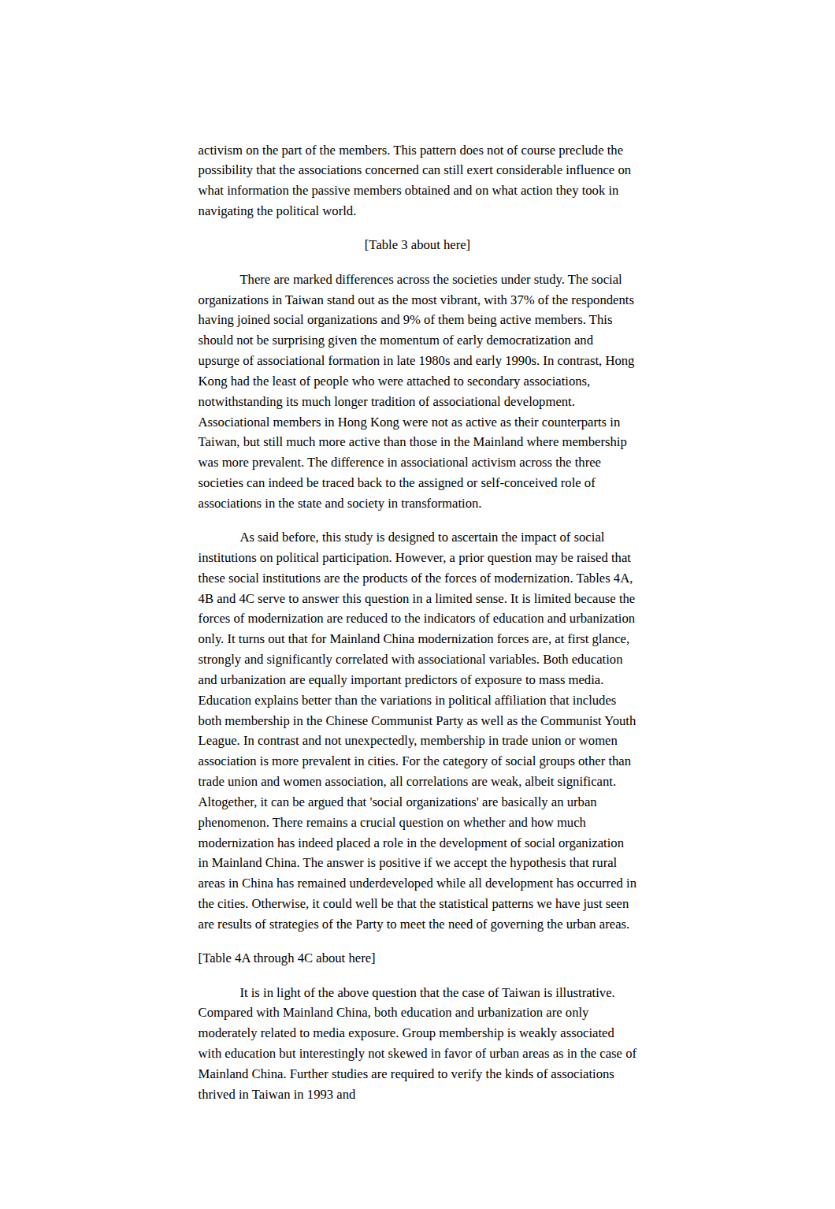activism on the part of the members. This pattern does not of course preclude the possibility that the associations concerned can still exert considerable influence on what information the passive members obtained and on what action they took in navigating the political world.
[Table 3 about here]
There are marked differences across the societies under study. The social organizations in Taiwan stand out as the most vibrant, with 37% of the respondents having joined social organizations and 9% of them being active members. This should not be surprising given the momentum of early democratization and upsurge of associational formation in late 1980s and early 1990s. In contrast, Hong Kong had the least of people who were attached to secondary associations, notwithstanding its much longer tradition of associational development. Associational members in Hong Kong were not as active as their counterparts in Taiwan, but still much more active than those in the Mainland where membership was more prevalent. The difference in associational activism across the three societies can indeed be traced back to the assigned or self-conceived role of associations in the state and society in transformation.
As said before, this study is designed to ascertain the impact of social institutions on political participation. However, a prior question may be raised that these social institutions are the products of the forces of modernization. Tables 4A, 4B and 4C serve to answer this question in a limited sense. It is limited because the forces of modernization are reduced to the indicators of education and urbanization only. It turns out that for Mainland China modernization forces are, at first glance, strongly and significantly correlated with associational variables. Both education and urbanization are equally important predictors of exposure to mass media. Education explains better than the variations in political affiliation that includes both membership in the Chinese Communist Party as well as the Communist Youth League. In contrast and not unexpectedly, membership in trade union or women association is more prevalent in cities. For the category of social groups other than trade union and women association, all correlations are weak, albeit significant. Altogether, it can be argued that 'social organizations' are basically an urban phenomenon. There remains a crucial question on whether and how much modernization has indeed placed a role in the development of social organization in Mainland China. The answer is positive if we accept the hypothesis that rural areas in China has remained underdeveloped while all development has occurred in the cities. Otherwise, it could well be that the statistical patterns we have just seen are results of strategies of the Party to meet the need of governing the urban areas.
[Table 4A through 4C about here]
It is in light of the above question that the case of Taiwan is illustrative. Compared with Mainland China, both education and urbanization are only moderately related to media exposure. Group membership is weakly associated with education but interestingly not skewed in favor of urban areas as in the case of Mainland China. Further studies are required to verify the kinds of associations thrived in Taiwan in 1993 and